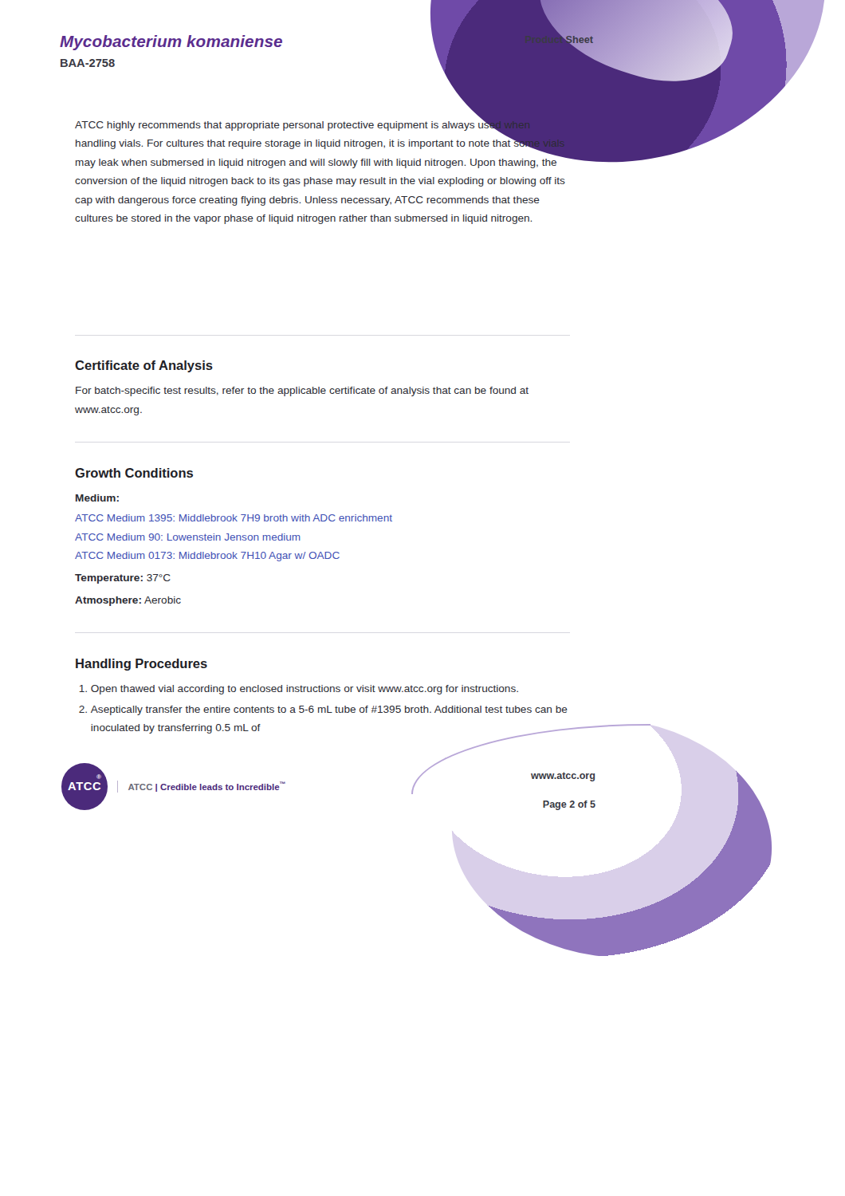Mycobacterium komaniense
BAA-2758
Product Sheet
ATCC highly recommends that appropriate personal protective equipment is always used when handling vials. For cultures that require storage in liquid nitrogen, it is important to note that some vials may leak when submersed in liquid nitrogen and will slowly fill with liquid nitrogen. Upon thawing, the conversion of the liquid nitrogen back to its gas phase may result in the vial exploding or blowing off its cap with dangerous force creating flying debris. Unless necessary, ATCC recommends that these cultures be stored in the vapor phase of liquid nitrogen rather than submersed in liquid nitrogen.
Certificate of Analysis
For batch-specific test results, refer to the applicable certificate of analysis that can be found at www.atcc.org.
Growth Conditions
Medium:
ATCC Medium 1395: Middlebrook 7H9 broth with ADC enrichment ATCC Medium 90: Lowenstein Jenson medium ATCC Medium 0173: Middlebrook 7H10 Agar w/ OADC
Temperature: 37°C
Atmosphere: Aerobic
Handling Procedures
Open thawed vial according to enclosed instructions or visit www.atcc.org for instructions.
Aseptically transfer the entire contents to a 5-6 mL tube of #1395 broth. Additional test tubes can be inoculated by transferring 0.5 mL of
ATCC®
ATCC | Credible leads to Incredible™
www.atcc.org
Page 2 of 5